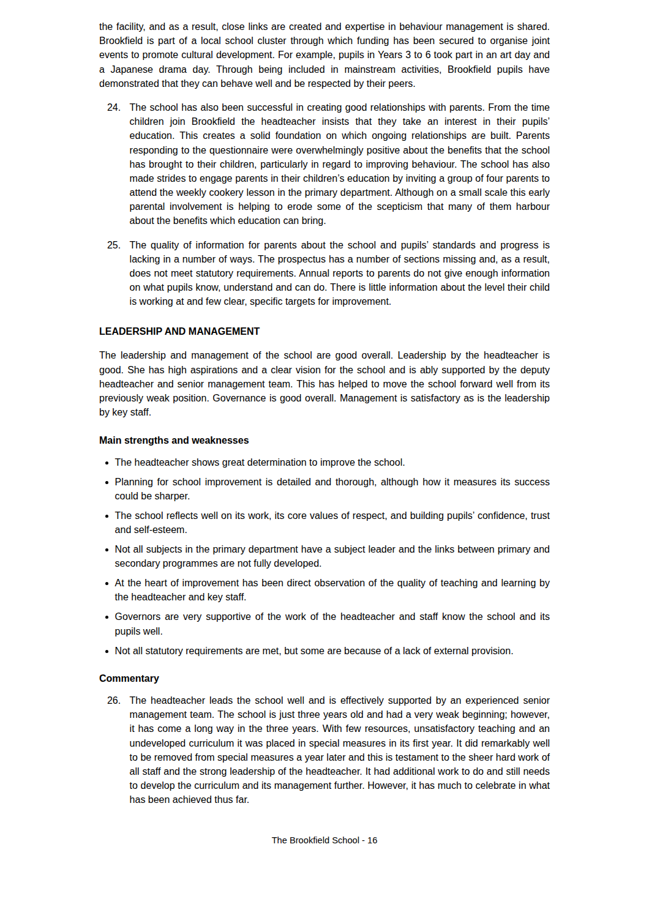the facility, and as a result, close links are created and expertise in behaviour management is shared. Brookfield is part of a local school cluster through which funding has been secured to organise joint events to promote cultural development. For example, pupils in Years 3 to 6 took part in an art day and a Japanese drama day. Through being included in mainstream activities, Brookfield pupils have demonstrated that they can behave well and be respected by their peers.
24. The school has also been successful in creating good relationships with parents. From the time children join Brookfield the headteacher insists that they take an interest in their pupils’ education. This creates a solid foundation on which ongoing relationships are built. Parents responding to the questionnaire were overwhelmingly positive about the benefits that the school has brought to their children, particularly in regard to improving behaviour. The school has also made strides to engage parents in their children’s education by inviting a group of four parents to attend the weekly cookery lesson in the primary department. Although on a small scale this early parental involvement is helping to erode some of the scepticism that many of them harbour about the benefits which education can bring.
25. The quality of information for parents about the school and pupils’ standards and progress is lacking in a number of ways. The prospectus has a number of sections missing and, as a result, does not meet statutory requirements. Annual reports to parents do not give enough information on what pupils know, understand and can do. There is little information about the level their child is working at and few clear, specific targets for improvement.
Leadership and Management
The leadership and management of the school are good overall. Leadership by the headteacher is good. She has high aspirations and a clear vision for the school and is ably supported by the deputy headteacher and senior management team. This has helped to move the school forward well from its previously weak position. Governance is good overall. Management is satisfactory as is the leadership by key staff.
Main strengths and weaknesses
The headteacher shows great determination to improve the school.
Planning for school improvement is detailed and thorough, although how it measures its success could be sharper.
The school reflects well on its work, its core values of respect, and building pupils’ confidence, trust and self-esteem.
Not all subjects in the primary department have a subject leader and the links between primary and secondary programmes are not fully developed.
At the heart of improvement has been direct observation of the quality of teaching and learning by the headteacher and key staff.
Governors are very supportive of the work of the headteacher and staff know the school and its pupils well.
Not all statutory requirements are met, but some are because of a lack of external provision.
Commentary
26. The headteacher leads the school well and is effectively supported by an experienced senior management team. The school is just three years old and had a very weak beginning; however, it has come a long way in the three years. With few resources, unsatisfactory teaching and an undeveloped curriculum it was placed in special measures in its first year. It did remarkably well to be removed from special measures a year later and this is testament to the sheer hard work of all staff and the strong leadership of the headteacher. It had additional work to do and still needs to develop the curriculum and its management further. However, it has much to celebrate in what has been achieved thus far.
The Brookfield School - 16